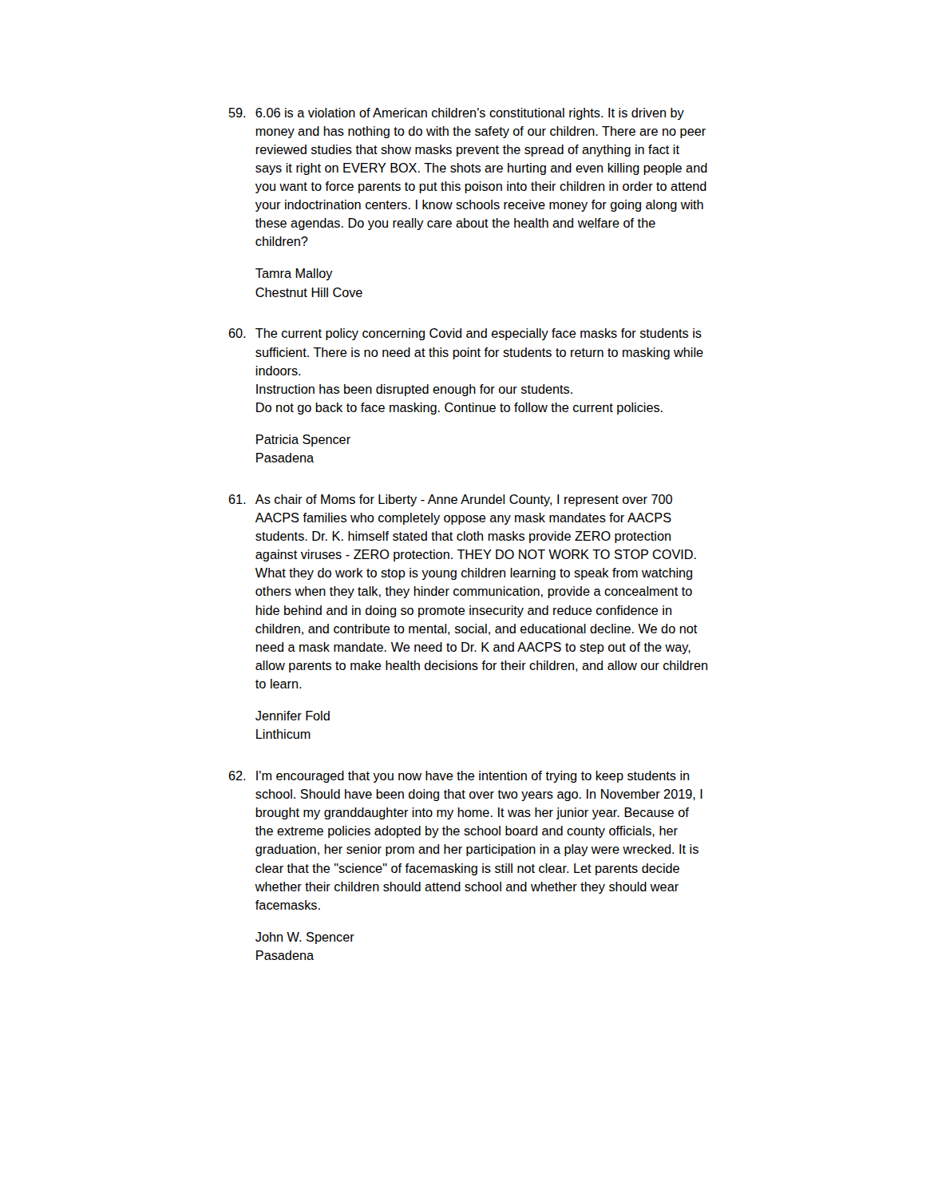6.06 is a violation of American children's constitutional rights. It is driven by money and has nothing to do with the safety of our children. There are no peer reviewed studies that show masks prevent the spread of anything in fact it says it right on EVERY BOX. The shots are hurting and even killing people and you want to force parents to put this poison into their children in order to attend your indoctrination centers. I know schools receive money for going along with these agendas. Do you really care about the health and welfare of the children?
Tamra Malloy
Chestnut Hill Cove
The current policy concerning Covid and especially face masks for students is sufficient. There is no need at this point for students to return to masking while indoors.
Instruction has been disrupted enough for our students.
Do not go back to face masking. Continue to follow the current policies.
Patricia Spencer
Pasadena
As chair of Moms for Liberty - Anne Arundel County, I represent over 700 AACPS families who completely oppose any mask mandates for AACPS students. Dr. K. himself stated that cloth masks provide ZERO protection against viruses - ZERO protection. THEY DO NOT WORK TO STOP COVID. What they do work to stop is young children learning to speak from watching others when they talk, they hinder communication, provide a concealment to hide behind and in doing so promote insecurity and reduce confidence in children, and contribute to mental, social, and educational decline. We do not need a mask mandate. We need to Dr. K and AACPS to step out of the way, allow parents to make health decisions for their children, and allow our children to learn.
Jennifer Fold
Linthicum
I'm encouraged that you now have the intention of trying to keep students in school. Should have been doing that over two years ago. In November 2019, I brought my granddaughter into my home. It was her junior year. Because of the extreme policies adopted by the school board and county officials, her graduation, her senior prom and her participation in a play were wrecked. It is clear that the "science" of facemasking is still not clear. Let parents decide whether their children should attend school and whether they should wear facemasks.
John W. Spencer
Pasadena